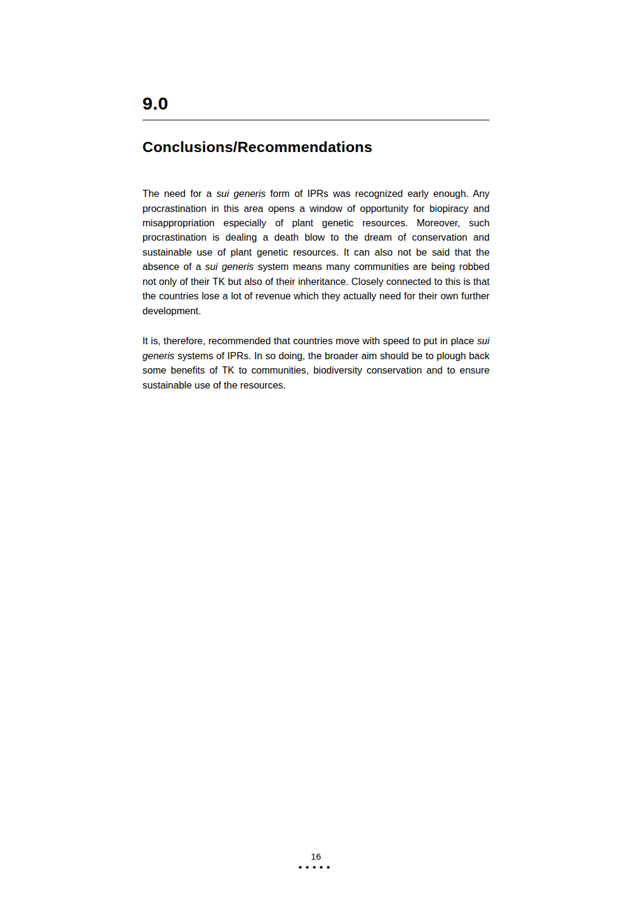9.0
Conclusions/Recommendations
The need for a sui generis form of IPRs was recognized early enough. Any procrastination in this area opens a window of opportunity for biopiracy and misappropriation especially of plant genetic resources. Moreover, such procrastination is dealing a death blow to the dream of conservation and sustainable use of plant genetic resources. It can also not be said that the absence of a sui generis system means many communities are being robbed not only of their TK but also of their inheritance. Closely connected to this is that the countries lose a lot of revenue which they actually need for their own further development.
It is, therefore, recommended that countries move with speed to put in place sui generis systems of IPRs. In so doing, the broader aim should be to plough back some benefits of TK to communities, biodiversity conservation and to ensure sustainable use of the resources.
16
•••••